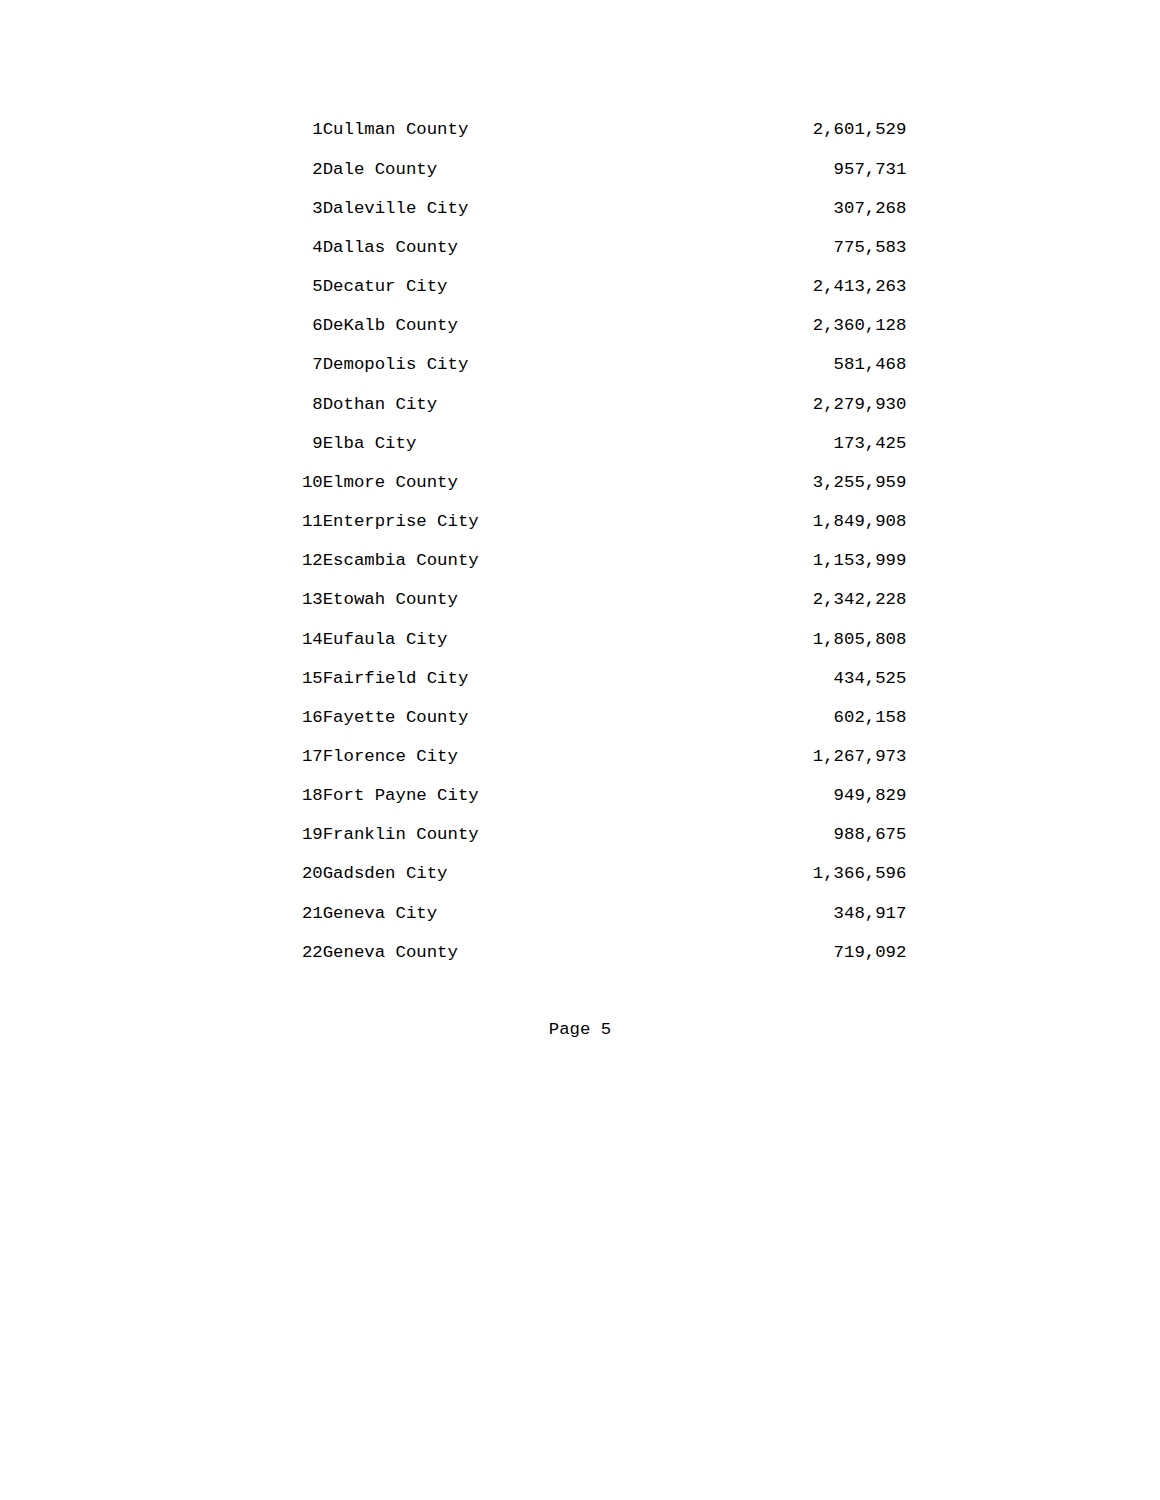| 1 | Cullman County | 2,601,529 |
| 2 | Dale County | 957,731 |
| 3 | Daleville City | 307,268 |
| 4 | Dallas County | 775,583 |
| 5 | Decatur City | 2,413,263 |
| 6 | DeKalb County | 2,360,128 |
| 7 | Demopolis City | 581,468 |
| 8 | Dothan City | 2,279,930 |
| 9 | Elba City | 173,425 |
| 10 | Elmore County | 3,255,959 |
| 11 | Enterprise City | 1,849,908 |
| 12 | Escambia County | 1,153,999 |
| 13 | Etowah County | 2,342,228 |
| 14 | Eufaula City | 1,805,808 |
| 15 | Fairfield City | 434,525 |
| 16 | Fayette County | 602,158 |
| 17 | Florence City | 1,267,973 |
| 18 | Fort Payne City | 949,829 |
| 19 | Franklin County | 988,675 |
| 20 | Gadsden City | 1,366,596 |
| 21 | Geneva City | 348,917 |
| 22 | Geneva County | 719,092 |
Page 5